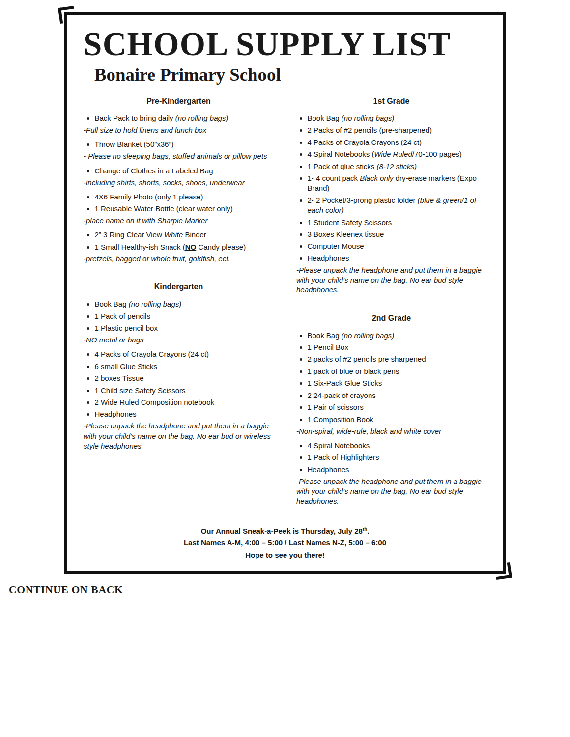School Supply List
Bonaire Primary School
Pre-Kindergarten
Back Pack to bring daily (no rolling bags)
-Full size to hold linens and lunch box
Throw Blanket (50”x36”)
- Please no sleeping bags, stuffed animals or pillow pets
Change of Clothes in a Labeled Bag
-including shirts, shorts, socks, shoes, underwear
4X6 Family Photo (only 1 please)
1 Reusable Water Bottle (clear water only)
-place name on it with Sharpie Marker
2” 3 Ring Clear View White Binder
1 Small Healthy-ish Snack (NO Candy please)
-pretzels, bagged or whole fruit, goldfish, ect.
Kindergarten
Book Bag (no rolling bags)
1 Pack of pencils
1 Plastic pencil box
-NO metal or bags
4 Packs of Crayola Crayons (24 ct)
6 small Glue Sticks
2 boxes Tissue
1 Child size Safety Scissors
2 Wide Ruled Composition notebook
Headphones
-Please unpack the headphone and put them in a baggie with your child’s name on the bag. No ear bud or wireless style headphones
1st Grade
Book Bag (no rolling bags)
2 Packs of #2 pencils (pre-sharpened)
4 Packs of Crayola Crayons (24 ct)
4 Spiral Notebooks (Wide Ruled/70-100 pages)
1 Pack of glue sticks (8-12 sticks)
1- 4 count pack Black only dry-erase markers (Expo Brand)
2- 2 Pocket/3-prong plastic folder (blue & green/1 of each color)
1 Student Safety Scissors
3 Boxes Kleenex tissue
Computer Mouse
Headphones
-Please unpack the headphone and put them in a baggie with your child’s name on the bag. No ear bud style headphones.
2nd Grade
Book Bag (no rolling bags)
1 Pencil Box
2 packs of #2 pencils pre sharpened
1 pack of blue or black pens
1 Six-Pack Glue Sticks
2 24-pack of crayons
1 Pair of scissors
1 Composition Book
-Non-spiral, wide-rule, black and white cover
4 Spiral Notebooks
1 Pack of Highlighters
Headphones
-Please unpack the headphone and put them in a baggie with your child’s name on the bag. No ear bud style headphones.
Our Annual Sneak-a-Peek is Thursday, July 28th.
Last Names A-M, 4:00 – 5:00 / Last Names N-Z, 5:00 – 6:00
Hope to see you there!
Continue on Back